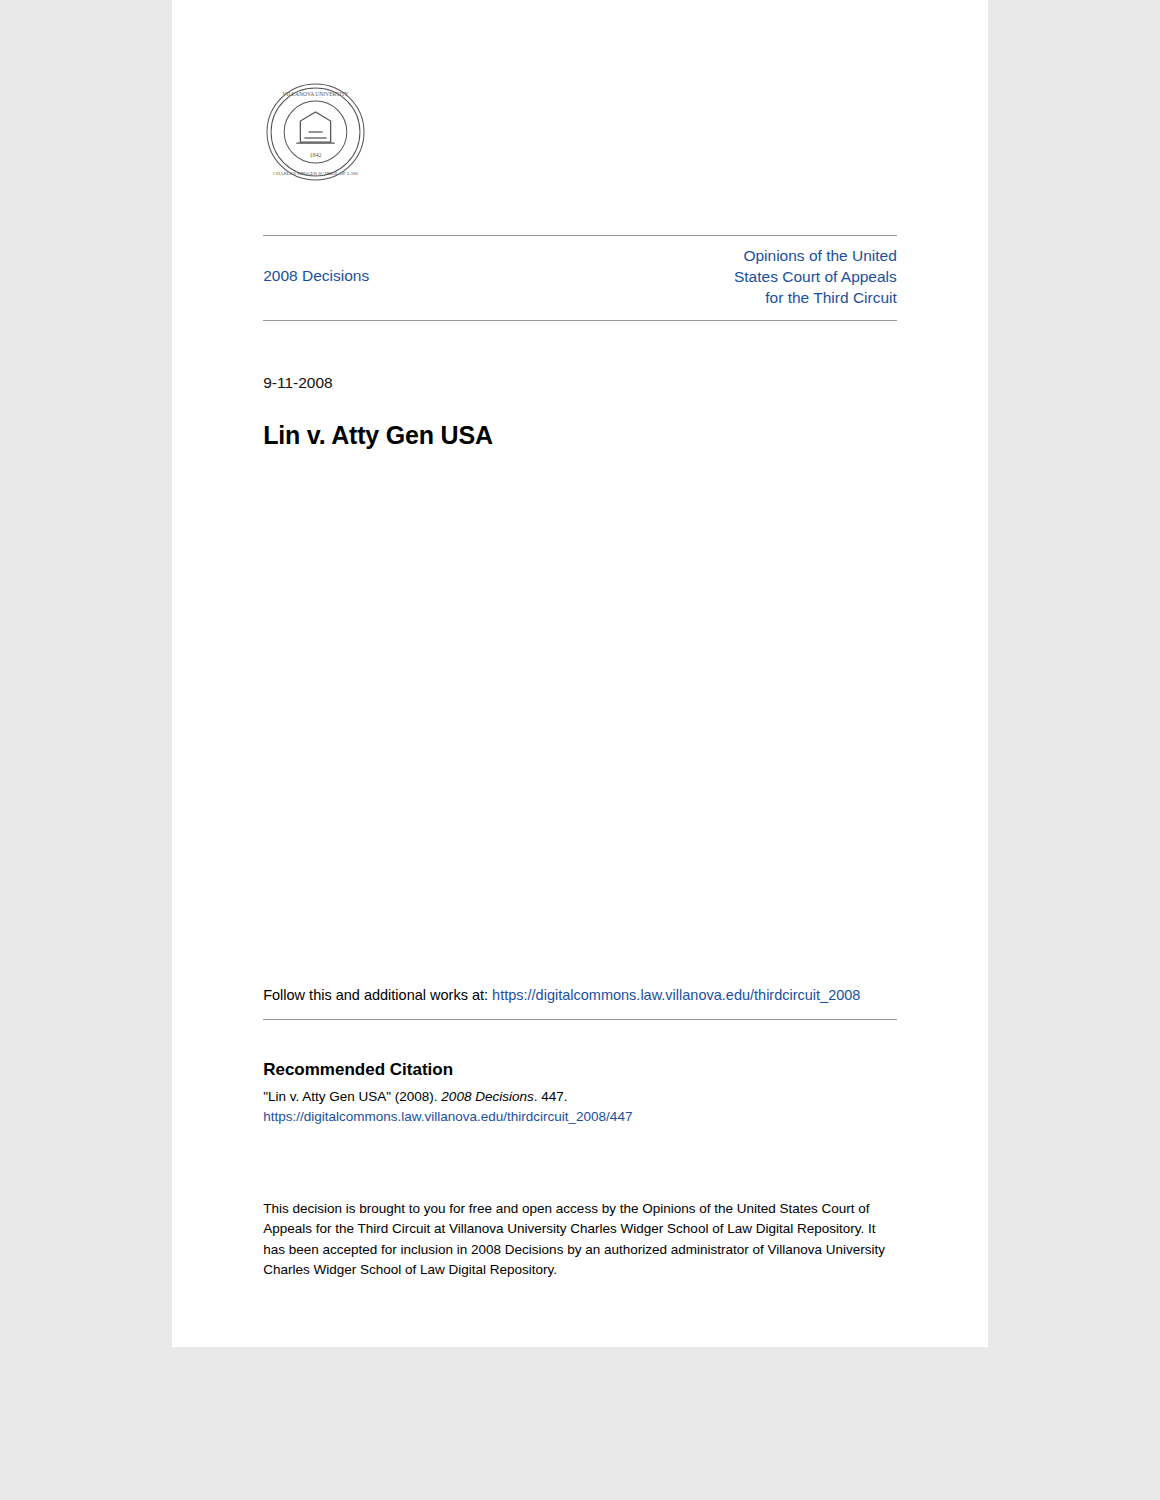2008 Decisions
Opinions of the United
States Court of Appeals
for the Third Circuit
9-11-2008
Lin v. Atty Gen USA
Follow this and additional works at: https://digitalcommons.law.villanova.edu/thirdcircuit_2008
Recommended Citation
"Lin v. Atty Gen USA" (2008). 2008 Decisions. 447.
https://digitalcommons.law.villanova.edu/thirdcircuit_2008/447
This decision is brought to you for free and open access by the Opinions of the United States Court of Appeals for the Third Circuit at Villanova University Charles Widger School of Law Digital Repository. It has been accepted for inclusion in 2008 Decisions by an authorized administrator of Villanova University Charles Widger School of Law Digital Repository.